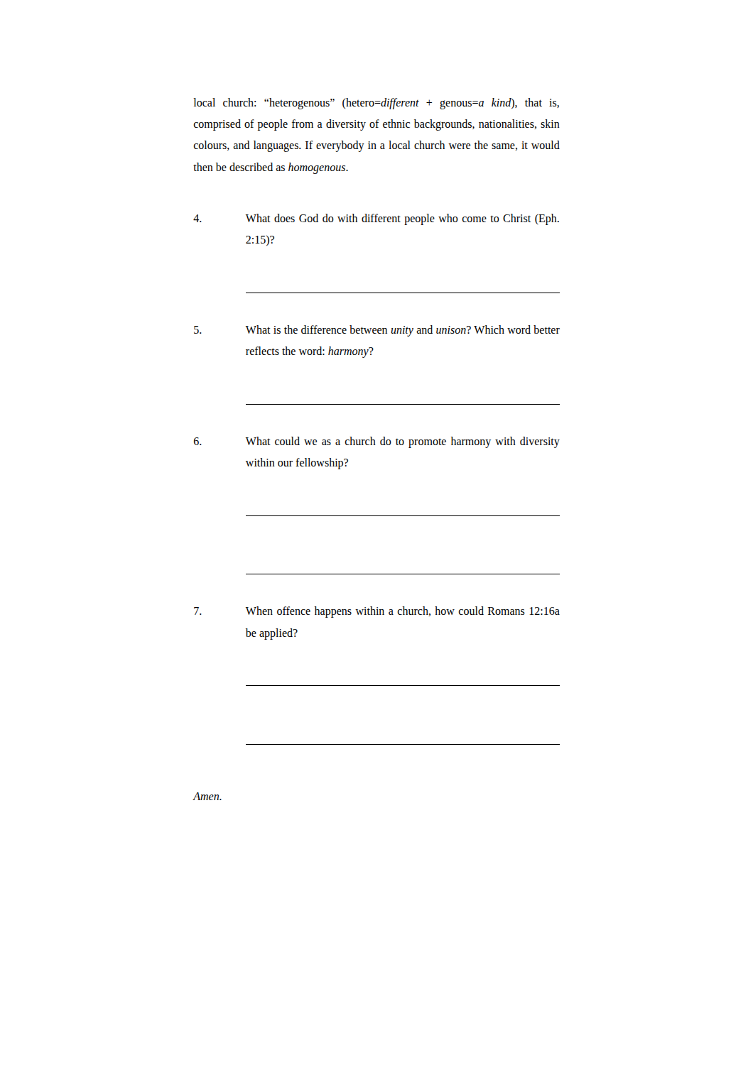local church: “heterogenous” (hetero=different + genous=a kind), that is, comprised of people from a diversity of ethnic backgrounds, nationalities, skin colours, and languages. If everybody in a local church were the same, it would then be described as homogenous.
4. What does God do with different people who come to Christ (Eph. 2:15)?
5. What is the difference between unity and unison? Which word better reflects the word: harmony?
6. What could we as a church do to promote harmony with diversity within our fellowship?
7. When offence happens within a church, how could Romans 12:16a be applied?
Amen.